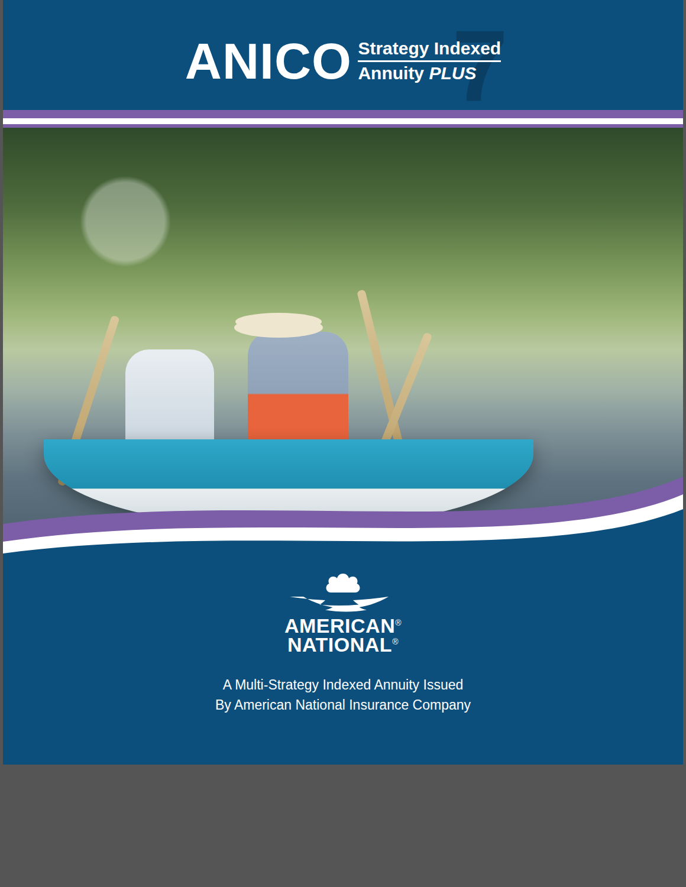7 ANICO Strategy Indexed Annuity PLUS
AMERICAN®
NATIONAL®
A Multi-Strategy Indexed Annuity Issued
By American National Insurance Company